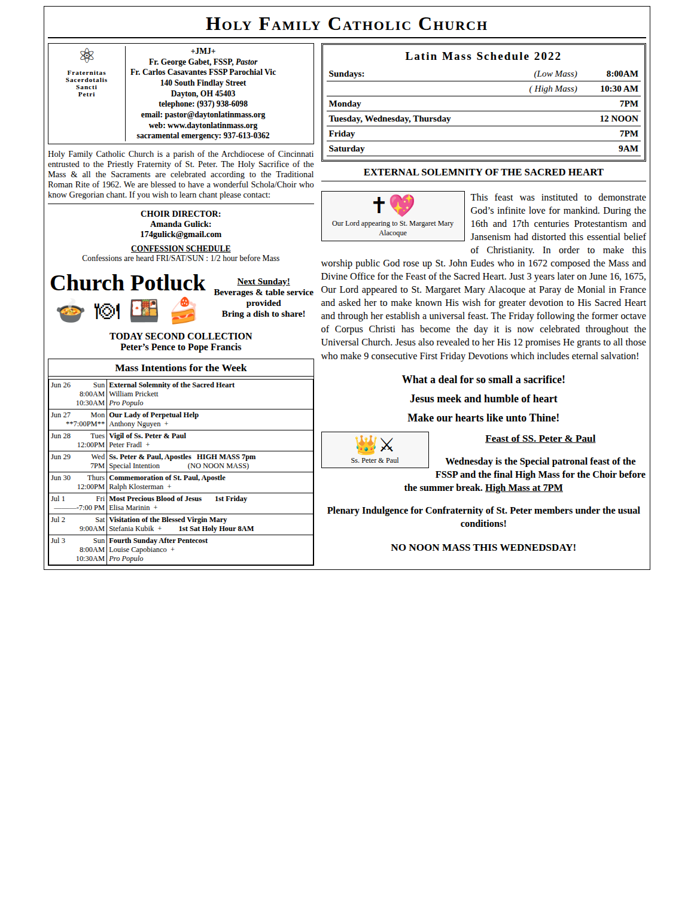Holy Family Catholic Church
⚛
Fraternitas
Sacerdotalis
Sancti
Petri
+JMJ+
Fr. George Gabet, FSSP, Pastor
Fr. Carlos Casavantes FSSP Parochial Vic
140 South Findlay Street
Dayton, OH 45403
telephone: (937) 938-6098
email: pastor@daytonlatinmass.org
web: www.daytonlatinmass.org
sacramental emergency: 937-613-0362
Holy Family Catholic Church is a parish of the Archdiocese of Cincinnati entrusted to the Priestly Fraternity of St. Peter. The Holy Sacrifice of the Mass & all the Sacraments are celebrated according to the Traditional Roman Rite of 1962. We are blessed to have a wonderful Schola/Choir who know Gregorian chant. If you wish to learn chant please contact:
CHOIR DIRECTOR:
Amanda Gulick:
174gulick@gmail.com
CONFESSION SCHEDULE
Confessions are heard FRI/SAT/SUN : 1/2 hour before Mass
Church Potluck
🍲 🍽 🍱 🍰
Next Sunday!
Beverages & table service provided
Bring a dish to share!
TODAY SECOND COLLECTION
Peter’s Pence to Pope Francis
Mass Intentions for the Week
| Jun 26 Sun 8:00AM 10:30AM | External Solemnity of the Sacred Heart William Prickett Pro Populo |
| Jun 27 Mon **7:00PM** | Our Lady of Perpetual Help Anthony Nguyen + |
| Jun 28 Tues 12:00PM | Vigil of Ss. Peter & Paul Peter Fradl + |
| Jun 29 Wed 7PM | Ss. Peter & Paul, Apostles HIGH MASS 7pm Special Intention (NO NOON MASS) |
| Jun 30 Thurs 12:00PM | Commemoration of St. Paul, Apostle Ralph Klosterman + |
| Jul 1 Fri ———-7:00 PM | Most Precious Blood of Jesus 1st Friday Elisa Marinin + |
| Jul 2 Sat 9:00AM | Visitation of the Blessed Virgin Mary Stefania Kubik + 1st Sat Holy Hour 8AM |
| Jul 3 Sun 8:00AM 10:30AM | Fourth Sunday After Pentecost Louise Capobianco + Pro Populo |
Latin Mass Schedule 2022
| Sundays: | (Low Mass) | 8:00AM |
| | ( High Mass) | 10:30 AM |
| Monday | | 7PM |
| Tuesday, Wednesday, Thursday | | 12 NOON |
| Friday | | 7PM |
| Saturday | | 9AM |
EXTERNAL SOLEMNITY OF THE SACRED HEART
✝💖
Our Lord appearing to St. Margaret Mary Alacoque
This feast was instituted to demonstrate God’s infinite love for mankind. During the 16th and 17th centuries Protestantism and Jansenism had distorted this essential belief of Christianity. In order to make this worship public God rose up St. John Eudes who in 1672 composed the Mass and Divine Office for the Feast of the Sacred Heart. Just 3 years later on June 16, 1675, Our Lord appeared to St. Margaret Mary Alacoque at Paray de Monial in France and asked her to make known His wish for greater devotion to His Sacred Heart and through her establish a universal feast. The Friday following the former octave of Corpus Christi has become the day it is now celebrated throughout the Universal Church. Jesus also revealed to her His 12 promises He grants to all those who make 9 consecutive First Friday Devotions which includes eternal salvation!
What a deal for so small a sacrifice!
Jesus meek and humble of heart
Make our hearts like unto Thine!
👑⚔
Ss. Peter & Paul
Feast of SS. Peter & Paul
Wednesday is the Special patronal feast of the FSSP and the final High Mass for the Choir before the summer break. High Mass at 7PM
Plenary Indulgence for Confraternity of St. Peter members under the usual conditions!
NO NOON MASS THIS WEDNEDSDAY!